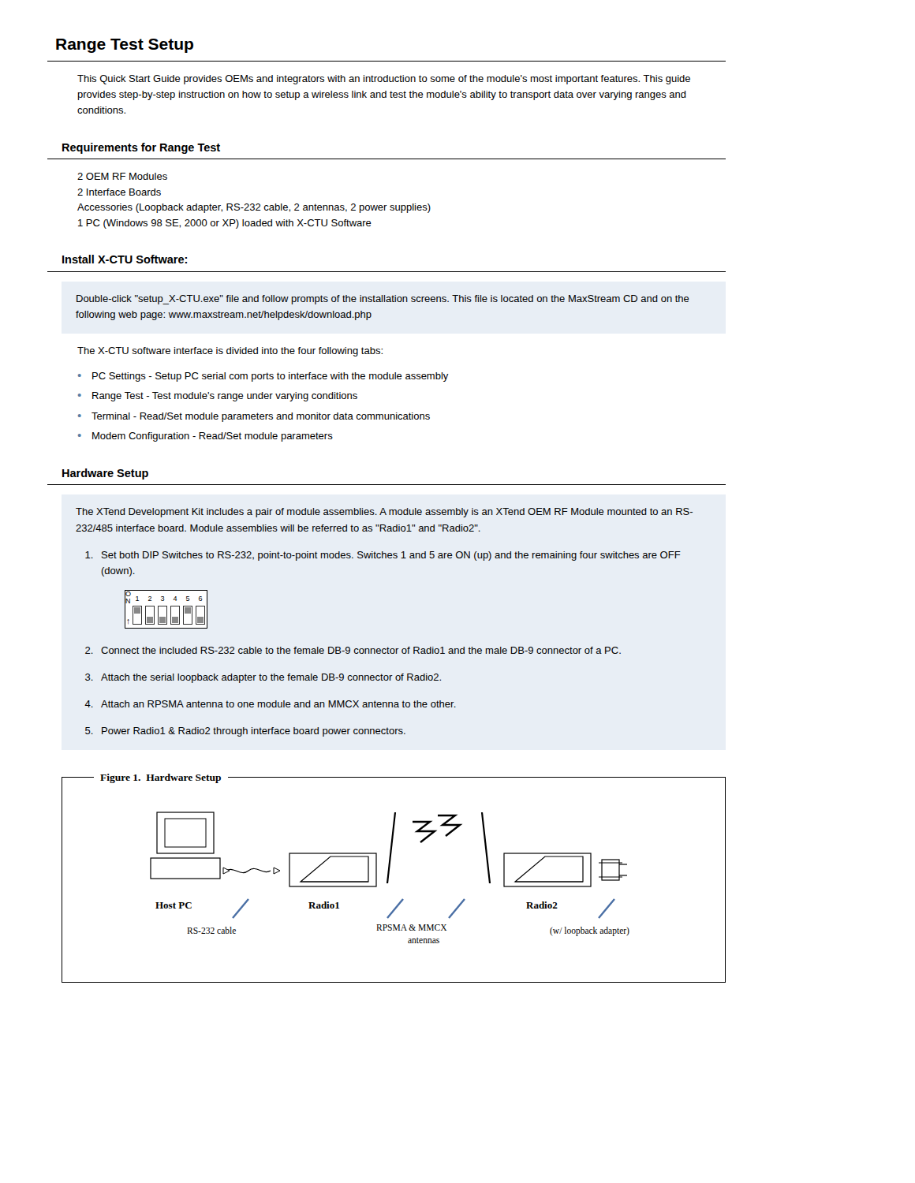Range Test Setup
This Quick Start Guide provides OEMs and integrators with an introduction to some of the module's most important features. This guide provides step-by-step instruction on how to setup a wireless link and test the module's ability to transport data over varying ranges and conditions.
Requirements for Range Test
2 OEM RF Modules
2 Interface Boards
Accessories (Loopback adapter, RS-232 cable, 2 antennas, 2 power supplies)
1 PC (Windows 98 SE, 2000 or XP) loaded with X-CTU Software
Install X-CTU Software:
Double-click "setup_X-CTU.exe" file and follow prompts of the installation screens. This file is located on the MaxStream CD and on the following web page: www.maxstream.net/helpdesk/download.php
The X-CTU software interface is divided into the four following tabs:
PC Settings - Setup PC serial com ports to interface with the module assembly
Range Test - Test module's range under varying conditions
Terminal - Read/Set module parameters and monitor data communications
Modem Configuration - Read/Set module parameters
Hardware Setup
The XTend Development Kit includes a pair of module assemblies. A module assembly is an XTend OEM RF Module mounted to an RS-232/485 interface board. Module assemblies will be referred to as "Radio1" and "Radio2".
Set both DIP Switches to RS-232, point-to-point modes. Switches 1 and 5 are ON (up) and the remaining four switches are OFF (down).
| O N | 1 | 2 | 3 | 4 | 5 | 6 |
| ↑ | | | | | | |
Connect the included RS-232 cable to the female DB-9 connector of Radio1 and the male DB-9 connector of a PC.
Attach the serial loopback adapter to the female DB-9 connector of Radio2.
Attach an RPSMA antenna to one module and an MMCX antenna to the other.
Power Radio1 & Radio2 through interface board power connectors.
Figure 1. Hardware Setup
Host PC Radio1 Radio2 RS-232 cable RPSMA & MMCX antennas (w/ loopback adapter)